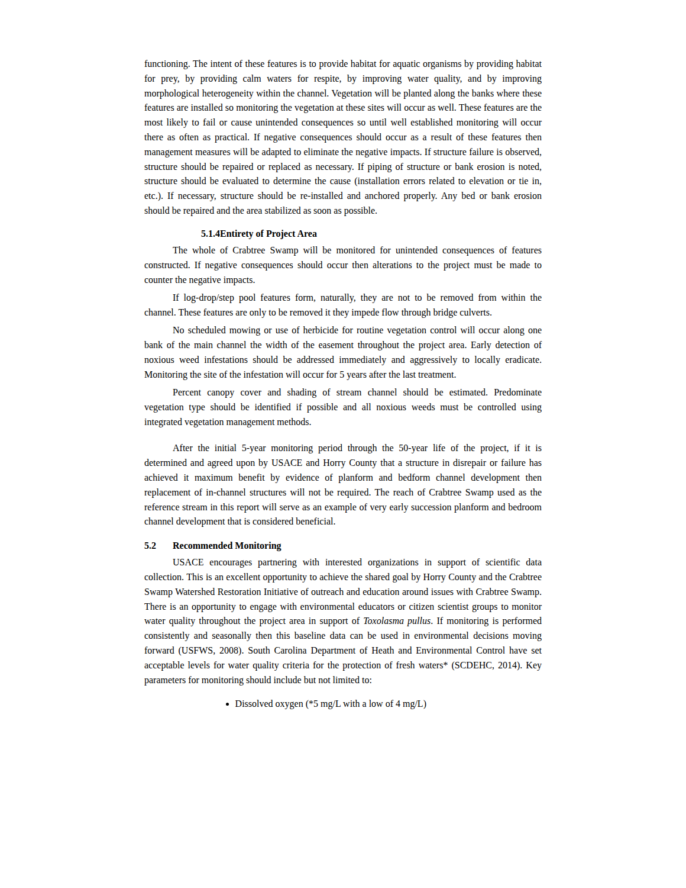functioning. The intent of these features is to provide habitat for aquatic organisms by providing habitat for prey, by providing calm waters for respite, by improving water quality, and by improving morphological heterogeneity within the channel. Vegetation will be planted along the banks where these features are installed so monitoring the vegetation at these sites will occur as well. These features are the most likely to fail or cause unintended consequences so until well established monitoring will occur there as often as practical. If negative consequences should occur as a result of these features then management measures will be adapted to eliminate the negative impacts. If structure failure is observed, structure should be repaired or replaced as necessary. If piping of structure or bank erosion is noted, structure should be evaluated to determine the cause (installation errors related to elevation or tie in, etc.). If necessary, structure should be re-installed and anchored properly. Any bed or bank erosion should be repaired and the area stabilized as soon as possible.
5.1.4 Entirety of Project Area
The whole of Crabtree Swamp will be monitored for unintended consequences of features constructed. If negative consequences should occur then alterations to the project must be made to counter the negative impacts.
If log-drop/step pool features form, naturally, they are not to be removed from within the channel. These features are only to be removed it they impede flow through bridge culverts.
No scheduled mowing or use of herbicide for routine vegetation control will occur along one bank of the main channel the width of the easement throughout the project area. Early detection of noxious weed infestations should be addressed immediately and aggressively to locally eradicate. Monitoring the site of the infestation will occur for 5 years after the last treatment.
Percent canopy cover and shading of stream channel should be estimated. Predominate vegetation type should be identified if possible and all noxious weeds must be controlled using integrated vegetation management methods.
After the initial 5-year monitoring period through the 50-year life of the project, if it is determined and agreed upon by USACE and Horry County that a structure in disrepair or failure has achieved it maximum benefit by evidence of planform and bedform channel development then replacement of in-channel structures will not be required. The reach of Crabtree Swamp used as the reference stream in this report will serve as an example of very early succession planform and bedroom channel development that is considered beneficial.
5.2 Recommended Monitoring
USACE encourages partnering with interested organizations in support of scientific data collection. This is an excellent opportunity to achieve the shared goal by Horry County and the Crabtree Swamp Watershed Restoration Initiative of outreach and education around issues with Crabtree Swamp. There is an opportunity to engage with environmental educators or citizen scientist groups to monitor water quality throughout the project area in support of Toxolasma pullus. If monitoring is performed consistently and seasonally then this baseline data can be used in environmental decisions moving forward (USFWS, 2008). South Carolina Department of Heath and Environmental Control have set acceptable levels for water quality criteria for the protection of fresh waters* (SCDEHC, 2014). Key parameters for monitoring should include but not limited to:
Dissolved oxygen (*5 mg/L with a low of 4 mg/L)